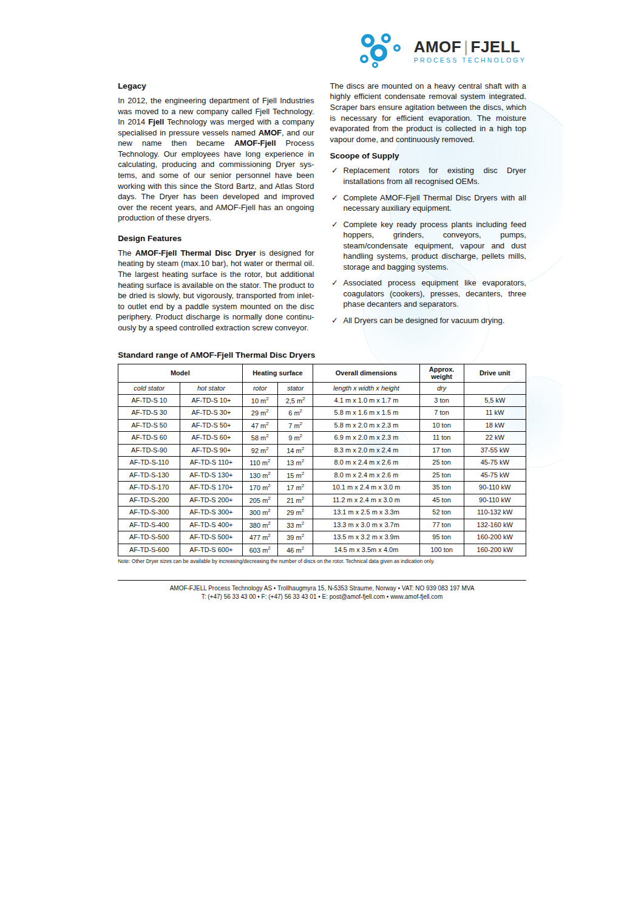AMOF|FJELL
PROCESS TECHNOLOGY
Legacy
In 2012, the engineering department of Fjell Industries was moved to a new company called Fjell Technology. In 2014 Fjell Technology was merged with a company specialised in pressure vessels named AMOF, and our new name then became AMOF-Fjell Process Technology. Our employees have long experience in calculating, producing and commissioning Dryer systems, and some of our senior personnel have been working with this since the Stord Bartz, and Atlas Stord days. The Dryer has been developed and improved over the recent years, and AMOF-Fjell has an ongoing production of these dryers.
Design Features
The AMOF-Fjell Thermal Disc Dryer is designed for heating by steam (max.10 bar), hot water or thermal oil. The largest heating surface is the rotor, but additional heating surface is available on the stator. The product to be dried is slowly, but vigorously, transported from inlet- to outlet end by a paddle system mounted on the disc periphery. Product discharge is normally done continuously by a speed controlled extraction screw conveyor.
The discs are mounted on a heavy central shaft with a highly efficient condensate removal system integrated. Scraper bars ensure agitation between the discs, which is necessary for efficient evaporation. The moisture evaporated from the product is collected in a high top vapour dome, and continuously removed.
Scoope of Supply
Replacement rotors for existing disc Dryer installations from all recognised OEMs.
Complete AMOF-Fjell Thermal Disc Dryers with all necessary auxiliary equipment.
Complete key ready process plants including feed hoppers, grinders, conveyors, pumps, steam/condensate equipment, vapour and dust handling systems, product discharge, pellets mills, storage and bagging systems.
Associated process equipment like evaporators, coagulators (cookers), presses, decanters, three phase decanters and separators.
All Dryers can be designed for vacuum drying.
Standard range of AMOF-Fjell Thermal Disc Dryers
| Model | Heating surface | Overall dimensions | Approx. weight | Drive unit |
| --- | --- | --- | --- | --- |
| cold stator | hot stator | rotor | stator | length x width x height | dry | |
| AF-TD-S 10 | AF-TD-S 10+ | 10 m 2 | 2,5 m 2 | 4.1 m x 1.0 m x 1.7 m | 3 ton | 5,5 kW |
| AF-TD-S 30 | AF-TD-S 30+ | 29 m 2 | 6 m 2 | 5.8 m x 1.6 m x 1.5 m | 7 ton | 11 kW |
| AF-TD-S 50 | AF-TD-S 50+ | 47 m 2 | 7 m 2 | 5.8 m x 2.0 m x 2.3 m | 10 ton | 18 kW |
| AF-TD-S 60 | AF-TD-S 60+ | 58 m 2 | 9 m 2 | 6.9 m x 2.0 m x 2.3 m | 11 ton | 22 kW |
| AF-TD-S-90 | AF-TD-S 90+ | 92 m 2 | 14 m 2 | 8.3 m x 2.0 m x 2.4 m | 17 ton | 37-55 kW |
| AF-TD-S-110 | AF-TD-S 110+ | 110 m 2 | 13 m 2 | 8.0 m x 2.4 m x 2.6 m | 25 ton | 45-75 kW |
| AF-TD-S-130 | AF-TD-S 130+ | 130 m 2 | 15 m 2 | 8.0 m x 2.4 m x 2.6 m | 25 ton | 45-75 kW |
| AF-TD-S-170 | AF-TD-S 170+ | 170 m 2 | 17 m 2 | 10.1 m x 2.4 m x 3.0 m | 35 ton | 90-110 kW |
| AF-TD-S-200 | AF-TD-S 200+ | 205 m 2 | 21 m 2 | 11.2 m x 2.4 m x 3.0 m | 45 ton | 90-110 kW |
| AF-TD-S-300 | AF-TD-S 300+ | 300 m 2 | 29 m 2 | 13.1 m x 2.5 m x 3.3m | 52 ton | 110-132 kW |
| AF-TD-S-400 | AF-TD-S 400+ | 380 m 2 | 33 m 2 | 13.3 m x 3.0 m x 3.7m | 77 ton | 132-160 kW |
| AF-TD-S-500 | AF-TD-S 500+ | 477 m 2 | 39 m 2 | 13.5 m x 3.2 m x 3.9m | 95 ton | 160-200 kW |
| AF-TD-S-600 | AF-TD-S 600+ | 603 m 2 | 46 m 2 | 14.5 m x 3.5m x 4.0m | 100 ton | 160-200 kW |
Note: Other Dryer sizes can be available by increasing/decreasing the number of discs on the rotor. Technical data given as indication only.
AMOF-FJELL Process Technology AS • Trollhaugmyra 15, N-5353 Straume, Norway • VAT: NO 939 083 197 MVA
T: (+47) 56 33 43 00 • F: (+47) 56 33 43 01 • E: post@amof-fjell.com • www.amof-fjell.com